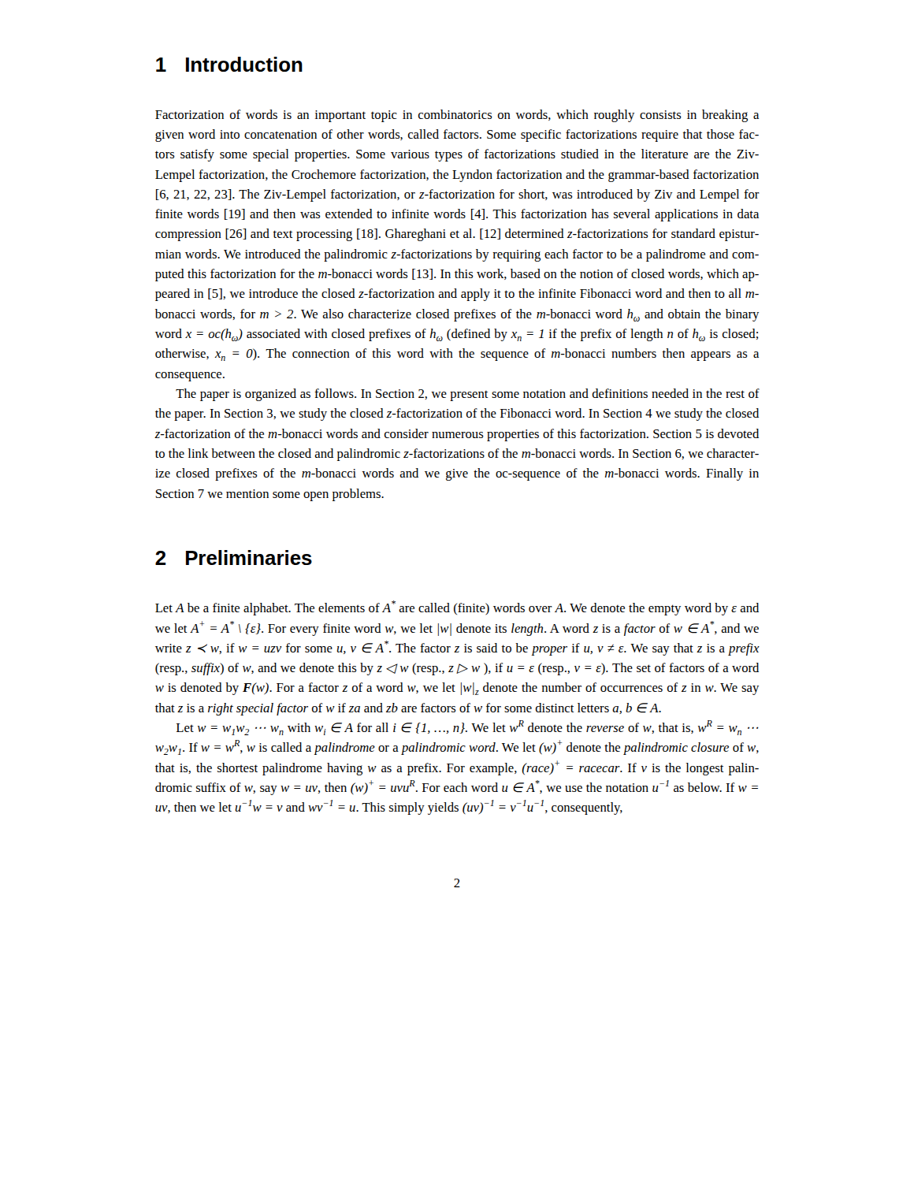1 Introduction
Factorization of words is an important topic in combinatorics on words, which roughly consists in breaking a given word into concatenation of other words, called factors. Some specific factorizations require that those factors satisfy some special properties. Some various types of factorizations studied in the literature are the Ziv-Lempel factorization, the Crochemore factorization, the Lyndon factorization and the grammar-based factorization [6, 21, 22, 23]. The Ziv-Lempel factorization, or z-factorization for short, was introduced by Ziv and Lempel for finite words [19] and then was extended to infinite words [4]. This factorization has several applications in data compression [26] and text processing [18]. Ghareghani et al. [12] determined z-factorizations for standard episturmian words. We introduced the palindromic z-factorizations by requiring each factor to be a palindrome and computed this factorization for the m-bonacci words [13]. In this work, based on the notion of closed words, which appeared in [5], we introduce the closed z-factorization and apply it to the infinite Fibonacci word and then to all m-bonacci words, for m > 2. We also characterize closed prefixes of the m-bonacci word hω and obtain the binary word x = oc(hω) associated with closed prefixes of hω (defined by xn = 1 if the prefix of length n of hω is closed; otherwise, xn = 0). The connection of this word with the sequence of m-bonacci numbers then appears as a consequence.
The paper is organized as follows. In Section 2, we present some notation and definitions needed in the rest of the paper. In Section 3, we study the closed z-factorization of the Fibonacci word. In Section 4 we study the closed z-factorization of the m-bonacci words and consider numerous properties of this factorization. Section 5 is devoted to the link between the closed and palindromic z-factorizations of the m-bonacci words. In Section 6, we characterize closed prefixes of the m-bonacci words and we give the oc-sequence of the m-bonacci words. Finally in Section 7 we mention some open problems.
2 Preliminaries
Let A be a finite alphabet. The elements of A* are called (finite) words over A. We denote the empty word by ε and we let A+ = A* \ {ε}. For every finite word w, we let |w| denote its length. A word z is a factor of w ∈ A*, and we write z ≺ w, if w = uzv for some u, v ∈ A*. The factor z is said to be proper if u, v ≠ ε. We say that z is a prefix (resp., suffix) of w, and we denote this by z ◁ w (resp., z ▷ w ), if u = ε (resp., v = ε). The set of factors of a word w is denoted by F(w). For a factor z of a word w, we let |w|z denote the number of occurrences of z in w. We say that z is a right special factor of w if za and zb are factors of w for some distinct letters a, b ∈ A.
Let w = w1w2 ⋯ wn with wi ∈ A for all i ∈ {1, …, n}. We let wR denote the reverse of w, that is, wR = wn ⋯ w2w1. If w = wR, w is called a palindrome or a palindromic word. We let (w)+ denote the palindromic closure of w, that is, the shortest palindrome having w as a prefix. For example, (race)+ = racecar. If v is the longest palindromic suffix of w, say w = uv, then (w)+ = uvuR. For each word u ∈ A*, we use the notation u−1 as below. If w = uv, then we let u−1w = v and wv−1 = u. This simply yields (uv)−1 = v−1u−1, consequently,
2